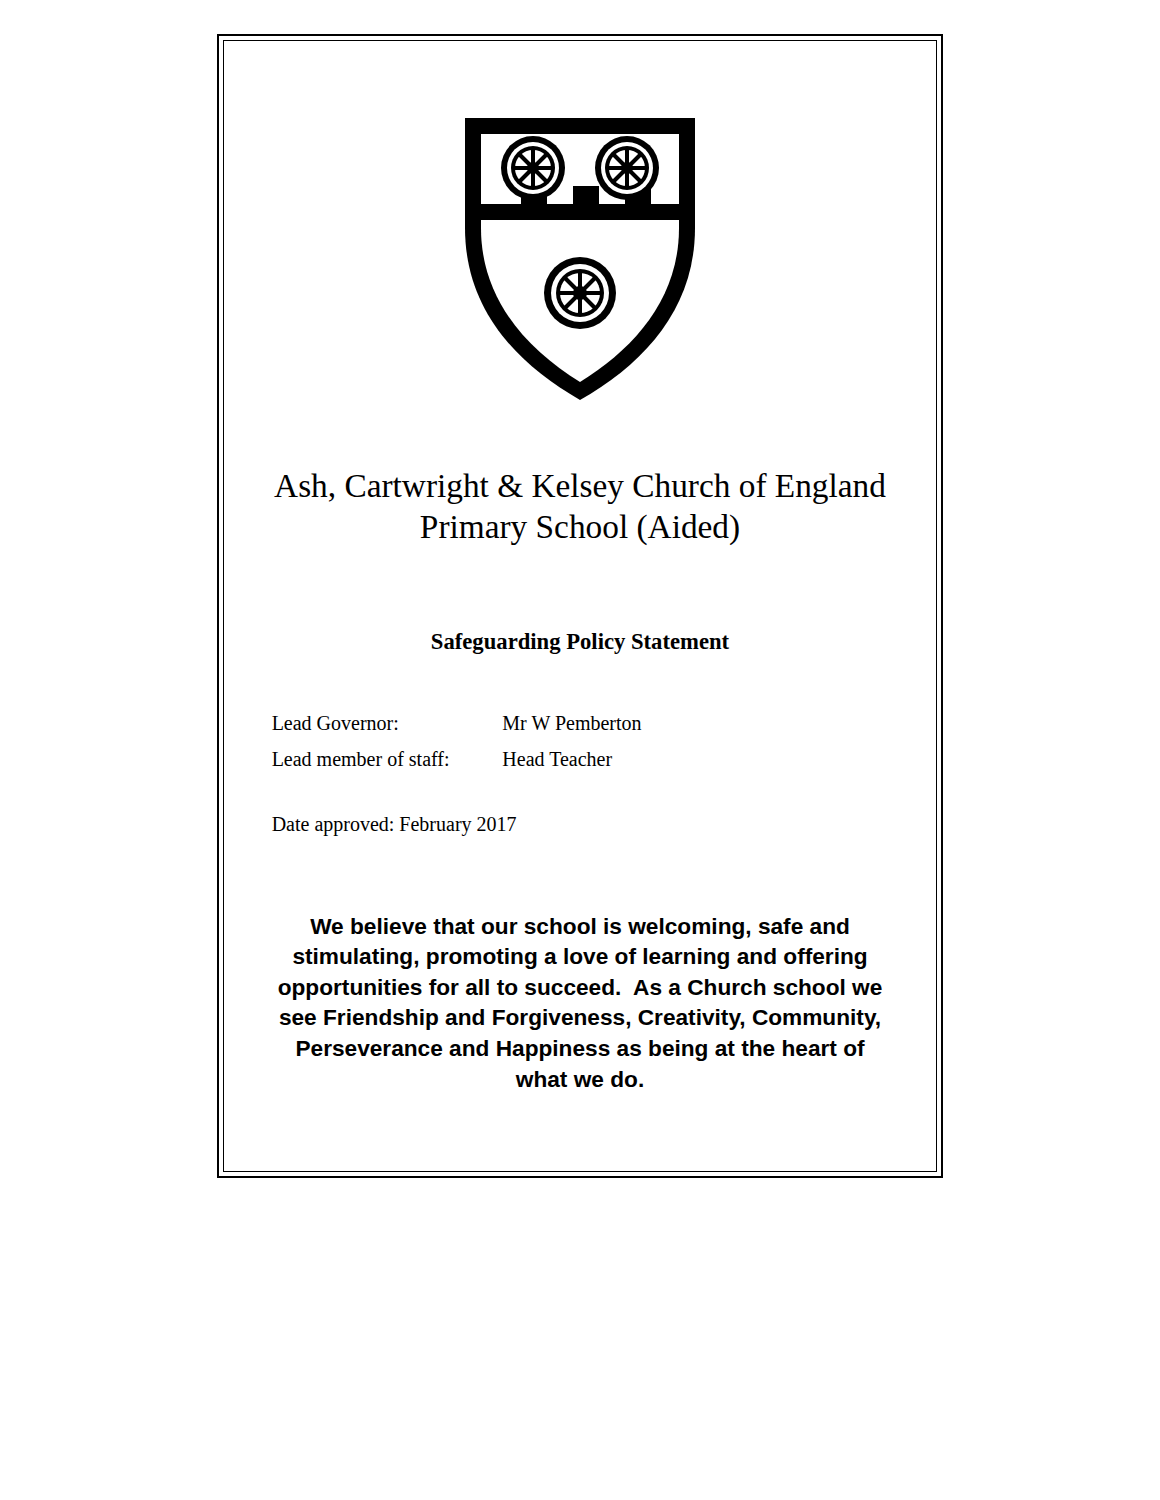Ash, Cartwright & Kelsey Church of England Primary School (Aided)
Safeguarding Policy Statement
| Lead Governor: | Mr W Pemberton |
| Lead member of staff: | Head Teacher |
Date approved: February 2017
We believe that our school is welcoming, safe and stimulating, promoting a love of learning and offering opportunities for all to succeed. As a Church school we see Friendship and Forgiveness, Creativity, Community, Perseverance and Happiness as being at the heart of what we do.